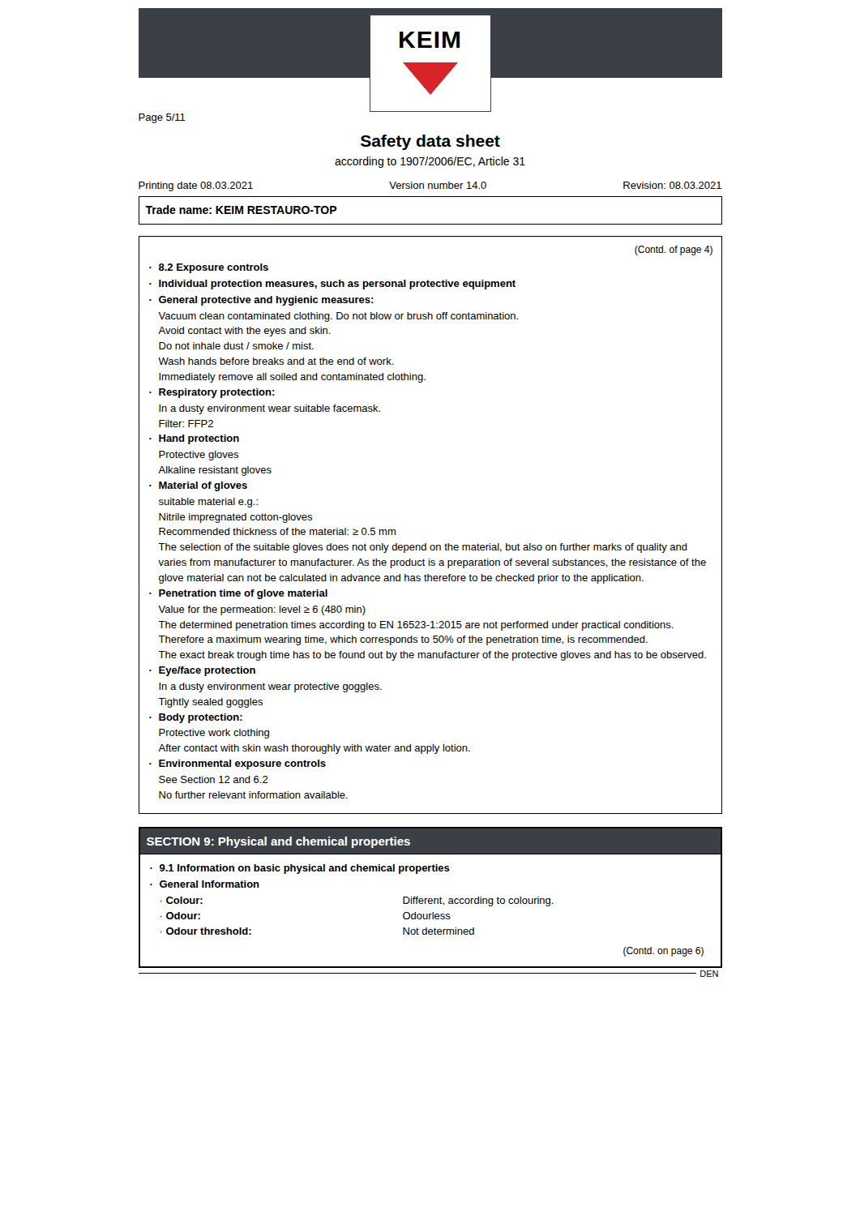KEIM
Page 5/11
Safety data sheet
according to 1907/2006/EC, Article 31
Printing date 08.03.2021
Version number 14.0
Revision: 08.03.2021
Trade name: KEIM RESTAURO-TOP
(Contd. of page 4)
8.2 Exposure controls
Individual protection measures, such as personal protective equipment
General protective and hygienic measures:
Vacuum clean contaminated clothing. Do not blow or brush off contamination.
Avoid contact with the eyes and skin.
Do not inhale dust / smoke / mist.
Wash hands before breaks and at the end of work.
Immediately remove all soiled and contaminated clothing.
Respiratory protection:
In a dusty environment wear suitable facemask.
Filter: FFP2
Hand protection
Protective gloves
Alkaline resistant gloves
Material of gloves
suitable material e.g.:
Nitrile impregnated cotton-gloves
Recommended thickness of the material: ≥ 0.5 mm
The selection of the suitable gloves does not only depend on the material, but also on further marks of quality and varies from manufacturer to manufacturer. As the product is a preparation of several substances, the resistance of the glove material can not be calculated in advance and has therefore to be checked prior to the application.
Penetration time of glove material
Value for the permeation: level ≥ 6 (480 min)
The determined penetration times according to EN 16523-1:2015 are not performed under practical conditions. Therefore a maximum wearing time, which corresponds to 50% of the penetration time, is recommended.
The exact break trough time has to be found out by the manufacturer of the protective gloves and has to be observed.
Eye/face protection
In a dusty environment wear protective goggles.
Tightly sealed goggles
Body protection:
Protective work clothing
After contact with skin wash thoroughly with water and apply lotion.
Environmental exposure controls
See Section 12 and 6.2
No further relevant information available.
SECTION 9: Physical and chemical properties
9.1 Information on basic physical and chemical properties
General Information
· Colour:
Different, according to colouring.
· Odour:
Odourless
· Odour threshold:
Not determined
(Contd. on page 6)
DEN